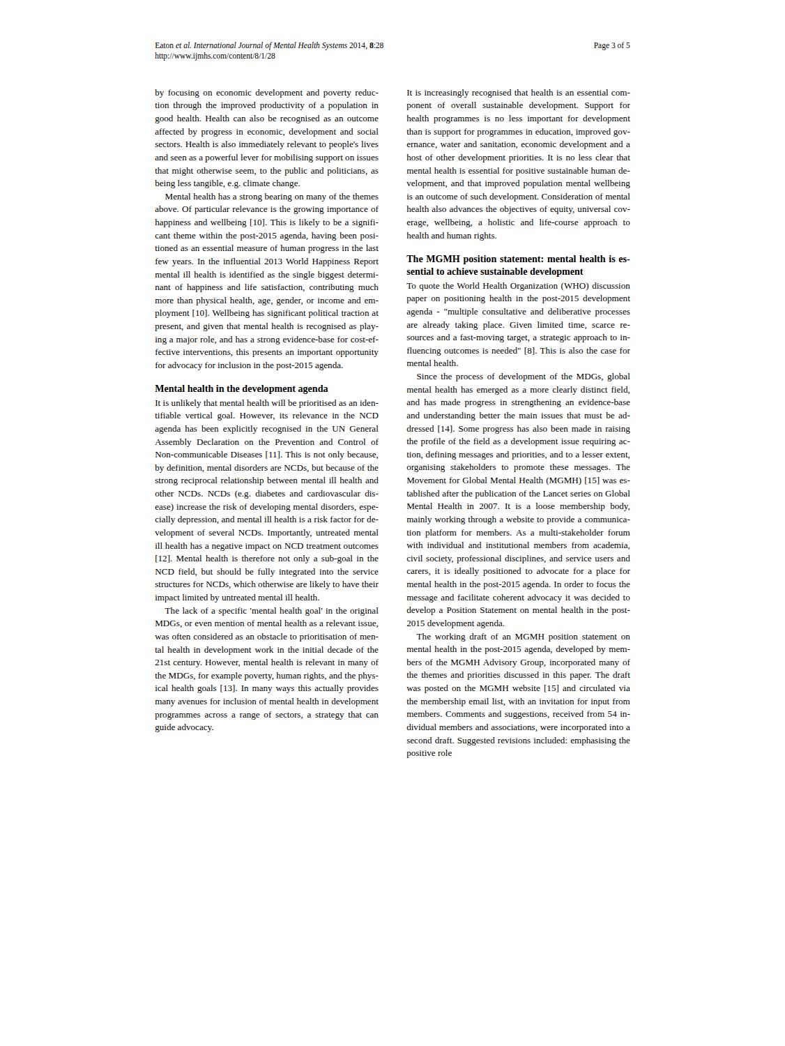Eaton et al. International Journal of Mental Health Systems 2014, 8:28 http://www.ijmhs.com/content/8/1/28
Page 3 of 5
by focusing on economic development and poverty reduction through the improved productivity of a population in good health. Health can also be recognised as an outcome affected by progress in economic, development and social sectors. Health is also immediately relevant to people's lives and seen as a powerful lever for mobilising support on issues that might otherwise seem, to the public and politicians, as being less tangible, e.g. climate change.
Mental health has a strong bearing on many of the themes above. Of particular relevance is the growing importance of happiness and wellbeing [10]. This is likely to be a significant theme within the post-2015 agenda, having been positioned as an essential measure of human progress in the last few years. In the influential 2013 World Happiness Report mental ill health is identified as the single biggest determinant of happiness and life satisfaction, contributing much more than physical health, age, gender, or income and employment [10]. Wellbeing has significant political traction at present, and given that mental health is recognised as playing a major role, and has a strong evidence-base for cost-effective interventions, this presents an important opportunity for advocacy for inclusion in the post-2015 agenda.
Mental health in the development agenda
It is unlikely that mental health will be prioritised as an identifiable vertical goal. However, its relevance in the NCD agenda has been explicitly recognised in the UN General Assembly Declaration on the Prevention and Control of Non-communicable Diseases [11]. This is not only because, by definition, mental disorders are NCDs, but because of the strong reciprocal relationship between mental ill health and other NCDs. NCDs (e.g. diabetes and cardiovascular disease) increase the risk of developing mental disorders, especially depression, and mental ill health is a risk factor for development of several NCDs. Importantly, untreated mental ill health has a negative impact on NCD treatment outcomes [12]. Mental health is therefore not only a sub-goal in the NCD field, but should be fully integrated into the service structures for NCDs, which otherwise are likely to have their impact limited by untreated mental ill health.
The lack of a specific 'mental health goal' in the original MDGs, or even mention of mental health as a relevant issue, was often considered as an obstacle to prioritisation of mental health in development work in the initial decade of the 21st century. However, mental health is relevant in many of the MDGs, for example poverty, human rights, and the physical health goals [13]. In many ways this actually provides many avenues for inclusion of mental health in development programmes across a range of sectors, a strategy that can guide advocacy.
It is increasingly recognised that health is an essential component of overall sustainable development. Support for health programmes is no less important for development than is support for programmes in education, improved governance, water and sanitation, economic development and a host of other development priorities. It is no less clear that mental health is essential for positive sustainable human development, and that improved population mental wellbeing is an outcome of such development. Consideration of mental health also advances the objectives of equity, universal coverage, wellbeing, a holistic and life-course approach to health and human rights.
The MGMH position statement: mental health is essential to achieve sustainable development
To quote the World Health Organization (WHO) discussion paper on positioning health in the post-2015 development agenda - "multiple consultative and deliberative processes are already taking place. Given limited time, scarce resources and a fast-moving target, a strategic approach to influencing outcomes is needed" [8]. This is also the case for mental health.
Since the process of development of the MDGs, global mental health has emerged as a more clearly distinct field, and has made progress in strengthening an evidence-base and understanding better the main issues that must be addressed [14]. Some progress has also been made in raising the profile of the field as a development issue requiring action, defining messages and priorities, and to a lesser extent, organising stakeholders to promote these messages. The Movement for Global Mental Health (MGMH) [15] was established after the publication of the Lancet series on Global Mental Health in 2007. It is a loose membership body, mainly working through a website to provide a communication platform for members. As a multi-stakeholder forum with individual and institutional members from academia, civil society, professional disciplines, and service users and carers, it is ideally positioned to advocate for a place for mental health in the post-2015 agenda. In order to focus the message and facilitate coherent advocacy it was decided to develop a Position Statement on mental health in the post-2015 development agenda.
The working draft of an MGMH position statement on mental health in the post-2015 agenda, developed by members of the MGMH Advisory Group, incorporated many of the themes and priorities discussed in this paper. The draft was posted on the MGMH website [15] and circulated via the membership email list, with an invitation for input from members. Comments and suggestions, received from 54 individual members and associations, were incorporated into a second draft. Suggested revisions included: emphasising the positive role